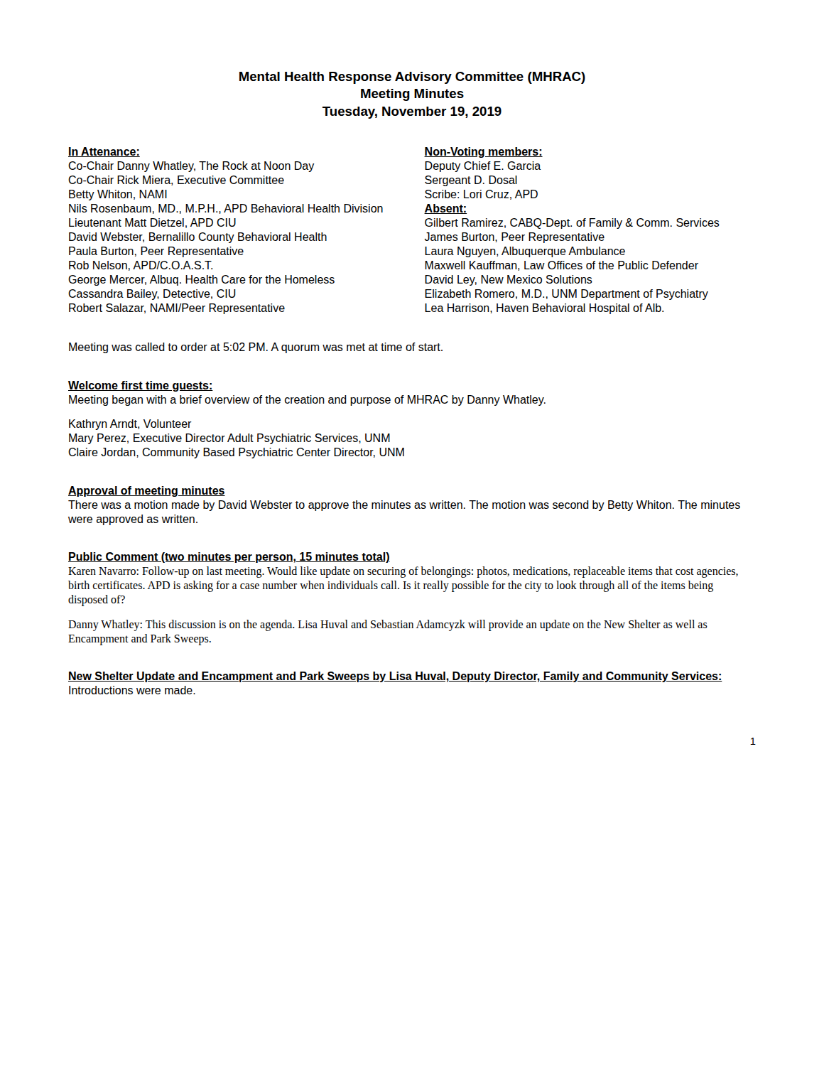Mental Health Response Advisory Committee (MHRAC)
Meeting Minutes
Tuesday, November 19, 2019
In Attenance:
Co-Chair Danny Whatley, The Rock at Noon Day
Co-Chair Rick Miera, Executive Committee
Betty Whiton, NAMI
Nils Rosenbaum, MD., M.P.H., APD Behavioral Health Division
Lieutenant Matt Dietzel, APD CIU
David Webster, Bernalillo County Behavioral Health
Paula Burton, Peer Representative
Rob Nelson, APD/C.O.A.S.T.
George Mercer, Albuq. Health Care for the Homeless
Cassandra Bailey, Detective, CIU
Robert Salazar, NAMI/Peer Representative
Non-Voting members:
Deputy Chief E. Garcia
Sergeant D. Dosal
Scribe: Lori Cruz, APD
Absent:
Gilbert Ramirez, CABQ-Dept. of Family & Comm. Services
James Burton, Peer Representative
Laura Nguyen, Albuquerque Ambulance
Maxwell Kauffman, Law Offices of the Public Defender
David Ley, New Mexico Solutions
Elizabeth Romero, M.D., UNM Department of Psychiatry
Lea Harrison, Haven Behavioral Hospital of Alb.
Meeting was called to order at 5:02 PM. A quorum was met at time of start.
Welcome first time guests:
Meeting began with a brief overview of the creation and purpose of MHRAC by Danny Whatley.
Kathryn Arndt, Volunteer
Mary Perez, Executive Director Adult Psychiatric Services, UNM
Claire Jordan, Community Based Psychiatric Center Director, UNM
Approval of meeting minutes
There was a motion made by David Webster to approve the minutes as written. The motion was second by Betty Whiton. The minutes were approved as written.
Public Comment (two minutes per person, 15 minutes total)
Karen Navarro: Follow-up on last meeting. Would like update on securing of belongings: photos, medications, replaceable items that cost agencies, birth certificates. APD is asking for a case number when individuals call. Is it really possible for the city to look through all of the items being disposed of?
Danny Whatley: This discussion is on the agenda. Lisa Huval and Sebastian Adamcyzk will provide an update on the New Shelter as well as Encampment and Park Sweeps.
New Shelter Update and Encampment and Park Sweeps by Lisa Huval, Deputy Director, Family and Community Services:
Introductions were made.
1